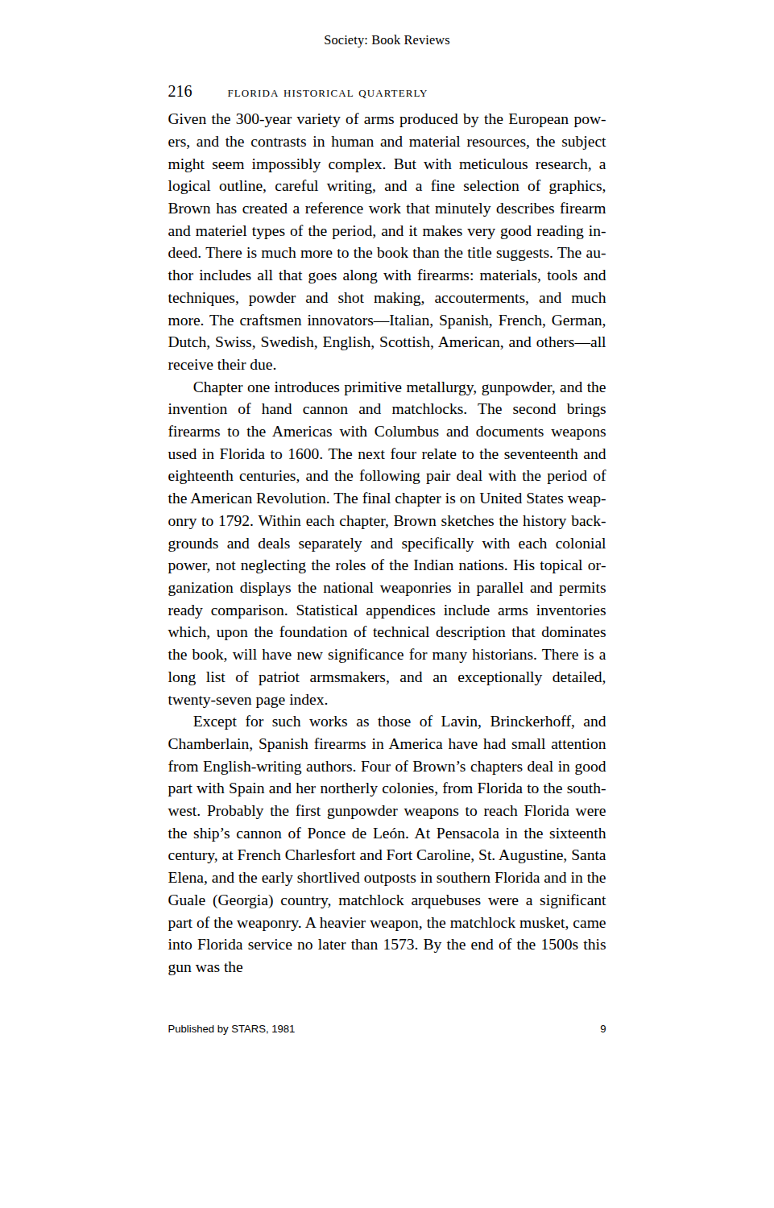Society: Book Reviews
216 Florida Historical Quarterly
Given the 300-year variety of arms produced by the European powers, and the contrasts in human and material resources, the subject might seem impossibly complex. But with meticulous research, a logical outline, careful writing, and a fine selection of graphics, Brown has created a reference work that minutely describes firearm and materiel types of the period, and it makes very good reading indeed. There is much more to the book than the title suggests. The author includes all that goes along with firearms: materials, tools and techniques, powder and shot making, accouterments, and much more. The craftsmen innovators—Italian, Spanish, French, German, Dutch, Swiss, Swedish, English, Scottish, American, and others—all receive their due.
Chapter one introduces primitive metallurgy, gunpowder, and the invention of hand cannon and matchlocks. The second brings firearms to the Americas with Columbus and documents weapons used in Florida to 1600. The next four relate to the seventeenth and eighteenth centuries, and the following pair deal with the period of the American Revolution. The final chapter is on United States weaponry to 1792. Within each chapter, Brown sketches the history backgrounds and deals separately and specifically with each colonial power, not neglecting the roles of the Indian nations. His topical organization displays the national weaponries in parallel and permits ready comparison. Statistical appendices include arms inventories which, upon the foundation of technical description that dominates the book, will have new significance for many historians. There is a long list of patriot armsmakers, and an exceptionally detailed, twenty-seven page index.
Except for such works as those of Lavin, Brinckerhoff, and Chamberlain, Spanish firearms in America have had small attention from English-writing authors. Four of Brown’s chapters deal in good part with Spain and her northerly colonies, from Florida to the southwest. Probably the first gunpowder weapons to reach Florida were the ship’s cannon of Ponce de León. At Pensacola in the sixteenth century, at French Charlesfort and Fort Caroline, St. Augustine, Santa Elena, and the early shortlived outposts in southern Florida and in the Guale (Georgia) country, matchlock arquebuses were a significant part of the weaponry. A heavier weapon, the matchlock musket, came into Florida service no later than 1573. By the end of the 1500s this gun was the
Published by STARS, 1981 9